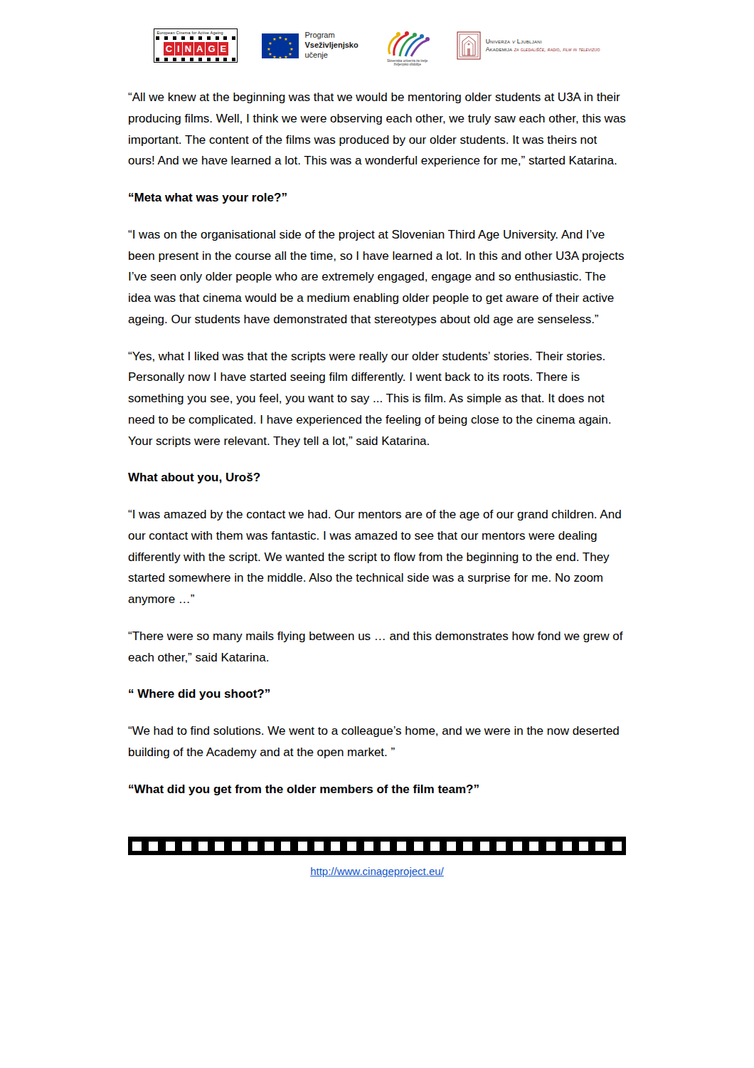European Cinema for Active Ageing
CINAGE
★ ★ ★ ★ ★ ★ ★ ★ ★ ★ ★ ★
Program Vseživljenjsko učenje
Slovenska univerza za tretje življenjsko obdobje
Univerza v Ljubljani
Akademija za gledališče, radio, film in televizijo
“All we knew at the beginning was that we would be mentoring older students at U3A in their producing films. Well, I think we were observing each other, we truly saw each other, this was important. The content of the films was produced by our older students. It was theirs not ours! And we have learned a lot. This was a wonderful experience for me,” started Katarina.
“Meta what was your role?”
“I was on the organisational side of the project at Slovenian Third Age University. And I’ve been present in the course all the time, so I have learned a lot. In this and other U3A projects I’ve seen only older people who are extremely engaged, engage and so enthusiastic. The idea was that cinema would be a medium enabling older people to get aware of their active ageing. Our students have demonstrated that stereotypes about old age are senseless.”
“Yes, what I liked was that the scripts were really our older students’ stories. Their stories. Personally now I have started seeing film differently. I went back to its roots. There is something you see, you feel, you want to say ... This is film. As simple as that. It does not need to be complicated. I have experienced the feeling of being close to the cinema again. Your scripts were relevant. They tell a lot,” said Katarina.
What about you, Uroš?
“I was amazed by the contact we had. Our mentors are of the age of our grand children. And our contact with them was fantastic. I was amazed to see that our mentors were dealing differently with the script. We wanted the script to flow from the beginning to the end. They started somewhere in the middle. Also the technical side was a surprise for me. No zoom anymore …”
“There were so many mails flying between us … and this demonstrates how fond we grew of each other,” said Katarina.
“ Where did you shoot?”
“We had to find solutions. We went to a colleague’s home, and we were in the now deserted building of the Academy and at the open market. ”
“What did you get from the older members of the film team?”
http://www.cinageproject.eu/